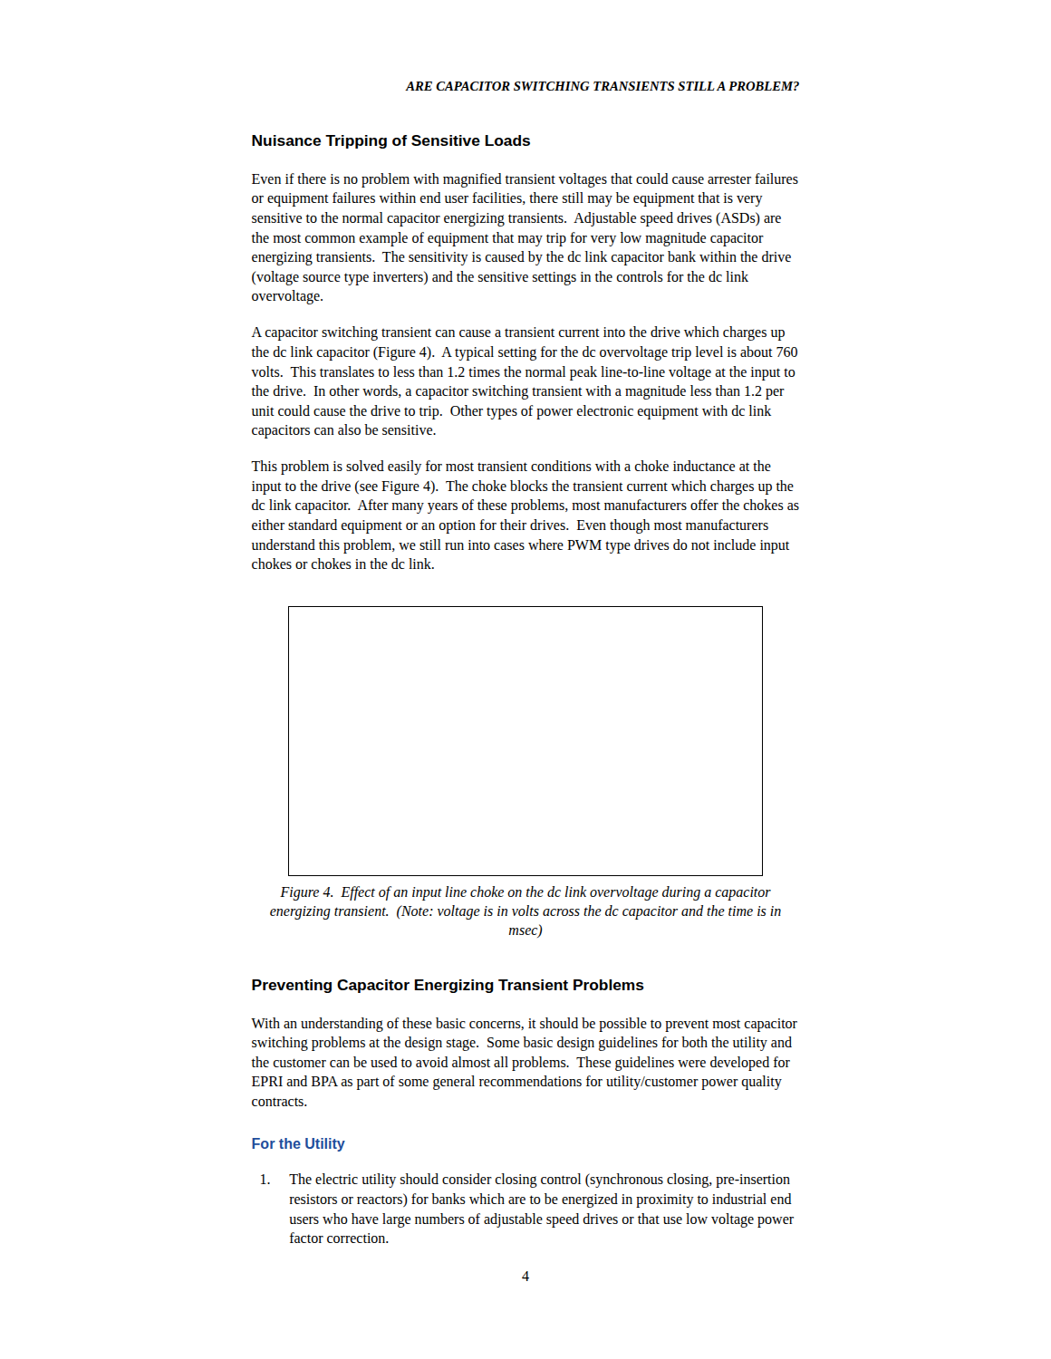ARE CAPACITOR SWITCHING TRANSIENTS STILL A PROBLEM?
Nuisance Tripping of Sensitive Loads
Even if there is no problem with magnified transient voltages that could cause arrester failures or equipment failures within end user facilities, there still may be equipment that is very sensitive to the normal capacitor energizing transients. Adjustable speed drives (ASDs) are the most common example of equipment that may trip for very low magnitude capacitor energizing transients. The sensitivity is caused by the dc link capacitor bank within the drive (voltage source type inverters) and the sensitive settings in the controls for the dc link overvoltage.
A capacitor switching transient can cause a transient current into the drive which charges up the dc link capacitor (Figure 4). A typical setting for the dc overvoltage trip level is about 760 volts. This translates to less than 1.2 times the normal peak line-to-line voltage at the input to the drive. In other words, a capacitor switching transient with a magnitude less than 1.2 per unit could cause the drive to trip. Other types of power electronic equipment with dc link capacitors can also be sensitive.
This problem is solved easily for most transient conditions with a choke inductance at the input to the drive (see Figure 4). The choke blocks the transient current which charges up the dc link capacitor. After many years of these problems, most manufacturers offer the chokes as either standard equipment or an option for their drives. Even though most manufacturers understand this problem, we still run into cases where PWM type drives do not include input chokes or chokes in the dc link.
Figure 4. Effect of an input line choke on the dc link overvoltage during a capacitor energizing transient. (Note: voltage is in volts across the dc capacitor and the time is in msec)
Preventing Capacitor Energizing Transient Problems
With an understanding of these basic concerns, it should be possible to prevent most capacitor switching problems at the design stage. Some basic design guidelines for both the utility and the customer can be used to avoid almost all problems. These guidelines were developed for EPRI and BPA as part of some general recommendations for utility/customer power quality contracts.
For the Utility
The electric utility should consider closing control (synchronous closing, pre-insertion resistors or reactors) for banks which are to be energized in proximity to industrial end users who have large numbers of adjustable speed drives or that use low voltage power factor correction.
4